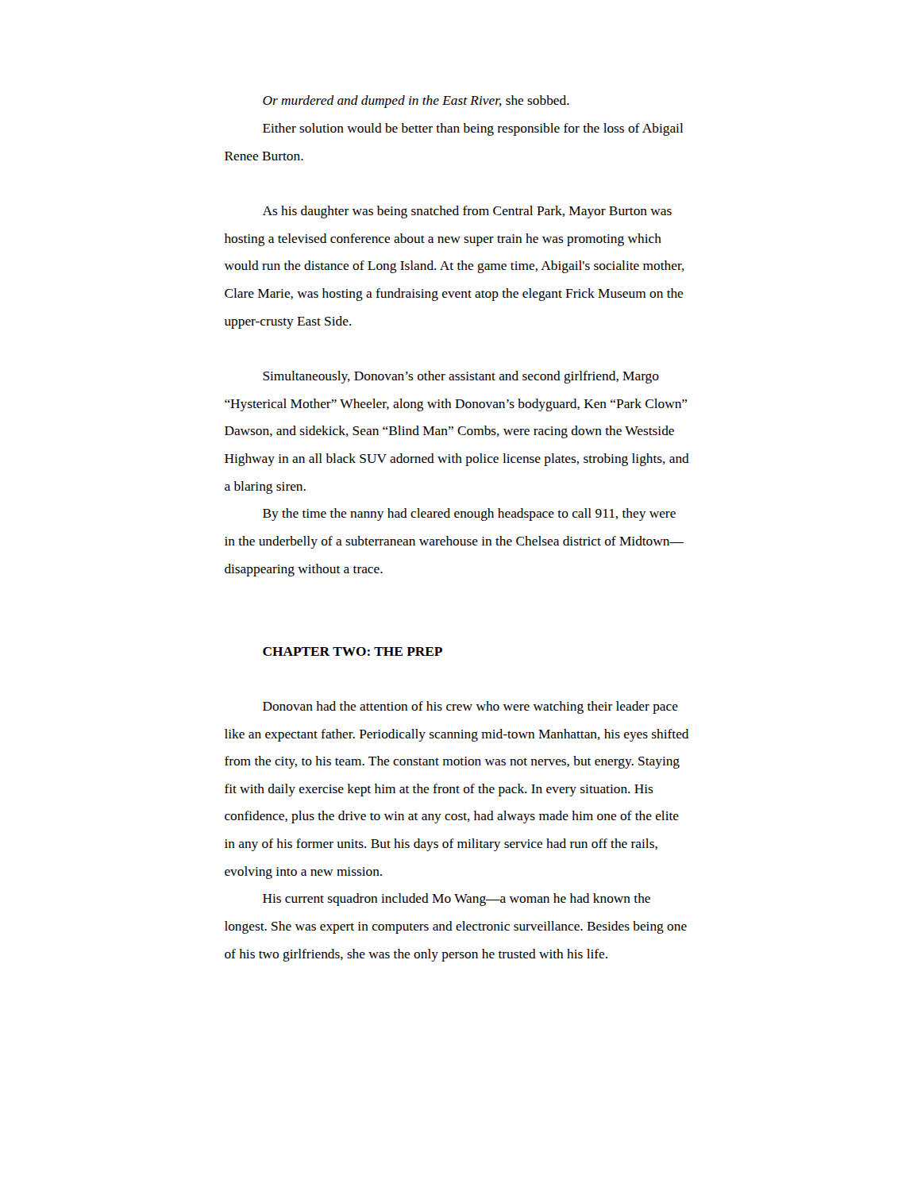Or murdered and dumped in the East River, she sobbed.
Either solution would be better than being responsible for the loss of Abigail Renee Burton.
As his daughter was being snatched from Central Park, Mayor Burton was hosting a televised conference about a new super train he was promoting which would run the distance of Long Island. At the game time, Abigail's socialite mother, Clare Marie, was hosting a fundraising event atop the elegant Frick Museum on the upper-crusty East Side.
Simultaneously, Donovan’s other assistant and second girlfriend, Margo “Hysterical Mother” Wheeler, along with Donovan’s bodyguard, Ken “Park Clown” Dawson, and sidekick, Sean “Blind Man” Combs, were racing down the Westside Highway in an all black SUV adorned with police license plates, strobing lights, and a blaring siren.
By the time the nanny had cleared enough headspace to call 911, they were in the underbelly of a subterranean warehouse in the Chelsea district of Midtown—disappearing without a trace.
CHAPTER TWO: THE PREP
Donovan had the attention of his crew who were watching their leader pace like an expectant father. Periodically scanning mid-town Manhattan, his eyes shifted from the city, to his team. The constant motion was not nerves, but energy. Staying fit with daily exercise kept him at the front of the pack. In every situation. His confidence, plus the drive to win at any cost, had always made him one of the elite in any of his former units. But his days of military service had run off the rails, evolving into a new mission.
His current squadron included Mo Wang—a woman he had known the longest. She was expert in computers and electronic surveillance. Besides being one of his two girlfriends, she was the only person he trusted with his life.